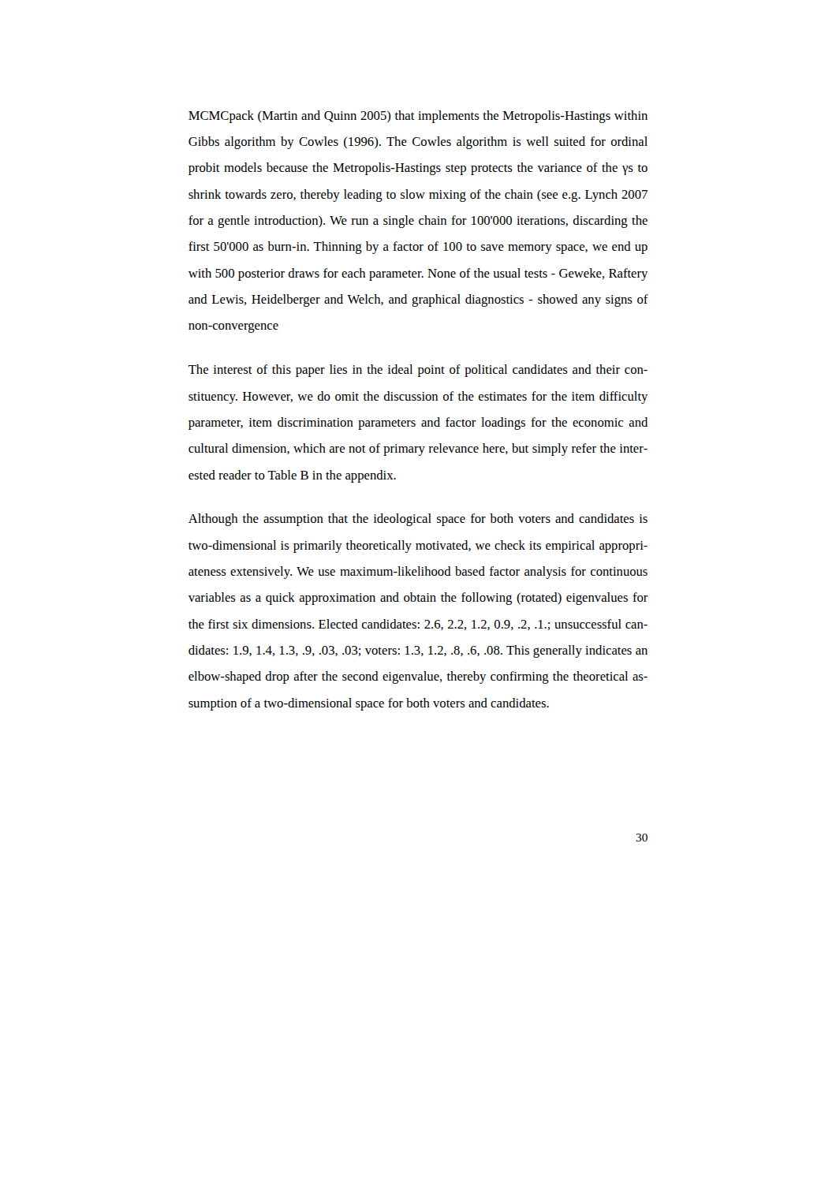MCMCpack (Martin and Quinn 2005) that implements the Metropolis-Hastings within Gibbs algorithm by Cowles (1996). The Cowles algorithm is well suited for ordinal probit models because the Metropolis-Hastings step protects the variance of the γs to shrink towards zero, thereby leading to slow mixing of the chain (see e.g. Lynch 2007 for a gentle introduction). We run a single chain for 100'000 iterations, discarding the first 50'000 as burn-in. Thinning by a factor of 100 to save memory space, we end up with 500 posterior draws for each parameter. None of the usual tests - Geweke, Raftery and Lewis, Heidelberger and Welch, and graphical diagnostics - showed any signs of non-convergence
The interest of this paper lies in the ideal point of political candidates and their constituency. However, we do omit the discussion of the estimates for the item difficulty parameter, item discrimination parameters and factor loadings for the economic and cultural dimension, which are not of primary relevance here, but simply refer the interested reader to Table B in the appendix.
Although the assumption that the ideological space for both voters and candidates is two-dimensional is primarily theoretically motivated, we check its empirical appropriateness extensively. We use maximum-likelihood based factor analysis for continuous variables as a quick approximation and obtain the following (rotated) eigenvalues for the first six dimensions. Elected candidates: 2.6, 2.2, 1.2, 0.9, .2, .1.; unsuccessful candidates: 1.9, 1.4, 1.3, .9, .03, .03; voters: 1.3, 1.2, .8, .6, .08. This generally indicates an elbow-shaped drop after the second eigenvalue, thereby confirming the theoretical assumption of a two-dimensional space for both voters and candidates.
30